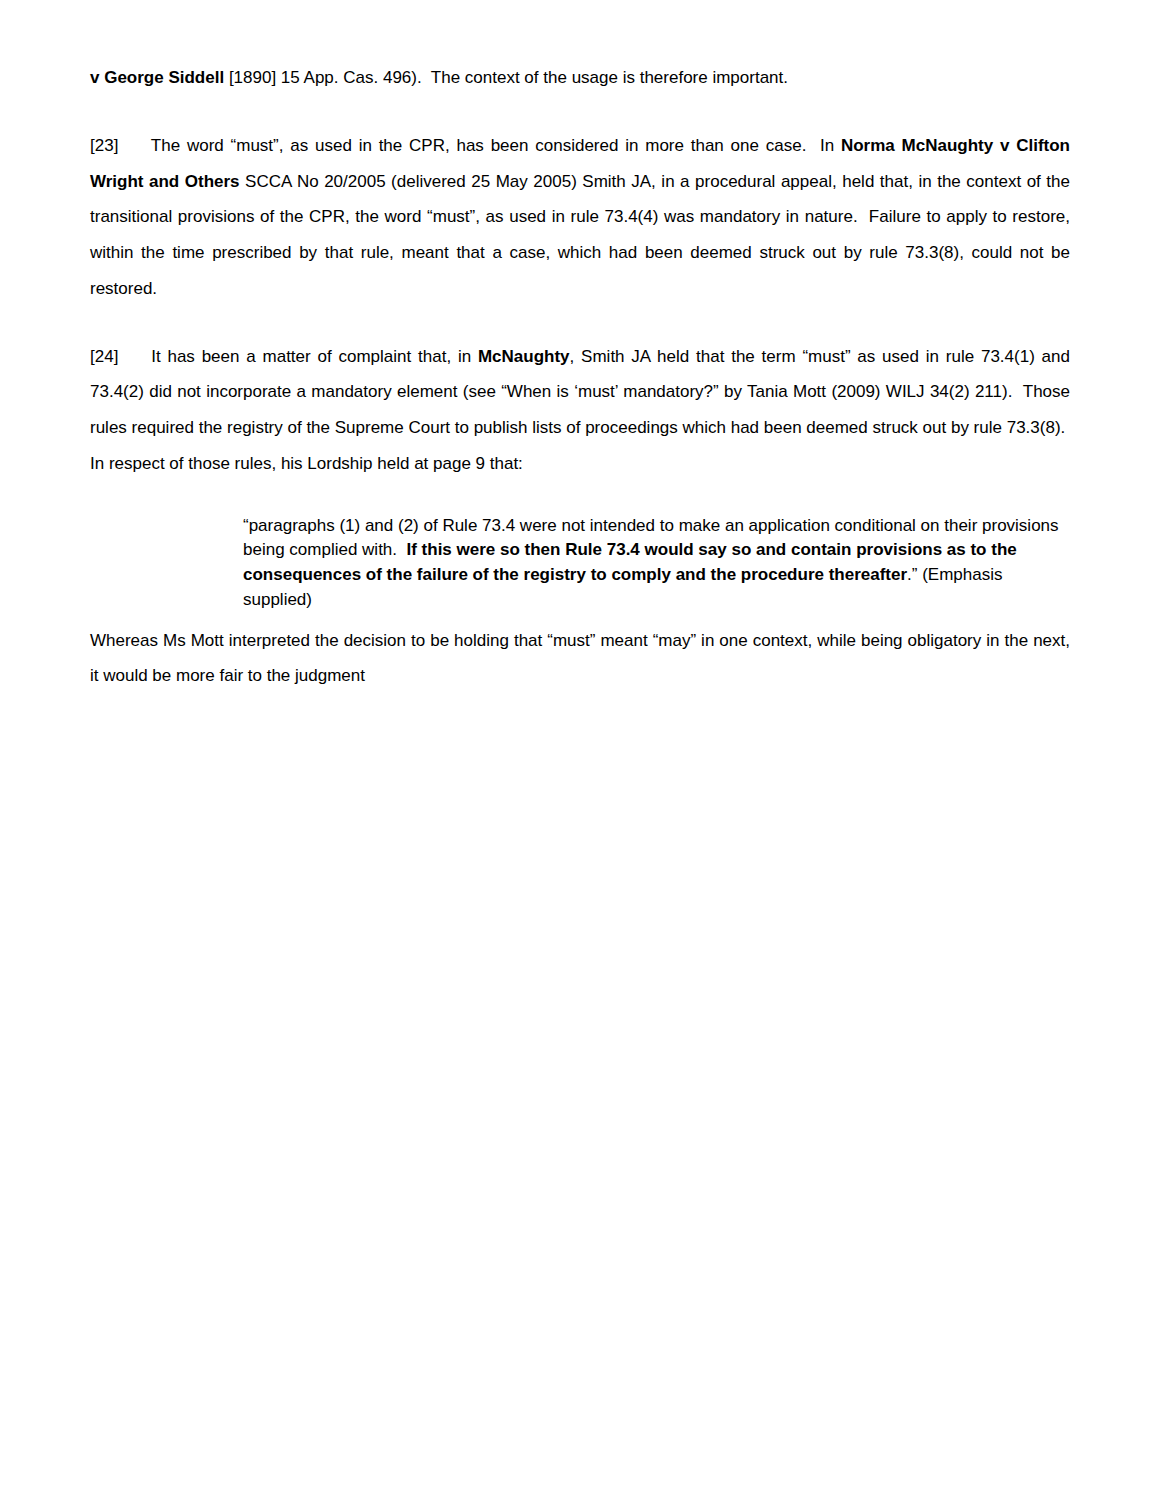v George Siddell [1890] 15 App. Cas. 496). The context of the usage is therefore important.
[23] The word “must”, as used in the CPR, has been considered in more than one case. In Norma McNaughty v Clifton Wright and Others SCCA No 20/2005 (delivered 25 May 2005) Smith JA, in a procedural appeal, held that, in the context of the transitional provisions of the CPR, the word “must”, as used in rule 73.4(4) was mandatory in nature. Failure to apply to restore, within the time prescribed by that rule, meant that a case, which had been deemed struck out by rule 73.3(8), could not be restored.
[24] It has been a matter of complaint that, in McNaughty, Smith JA held that the term “must” as used in rule 73.4(1) and 73.4(2) did not incorporate a mandatory element (see “When is ‘must’ mandatory?” by Tania Mott (2009) WILJ 34(2) 211). Those rules required the registry of the Supreme Court to publish lists of proceedings which had been deemed struck out by rule 73.3(8). In respect of those rules, his Lordship held at page 9 that:
“paragraphs (1) and (2) of Rule 73.4 were not intended to make an application conditional on their provisions being complied with. If this were so then Rule 73.4 would say so and contain provisions as to the consequences of the failure of the registry to comply and the procedure thereafter.” (Emphasis supplied)
Whereas Ms Mott interpreted the decision to be holding that “must” meant “may” in one context, while being obligatory in the next, it would be more fair to the judgment